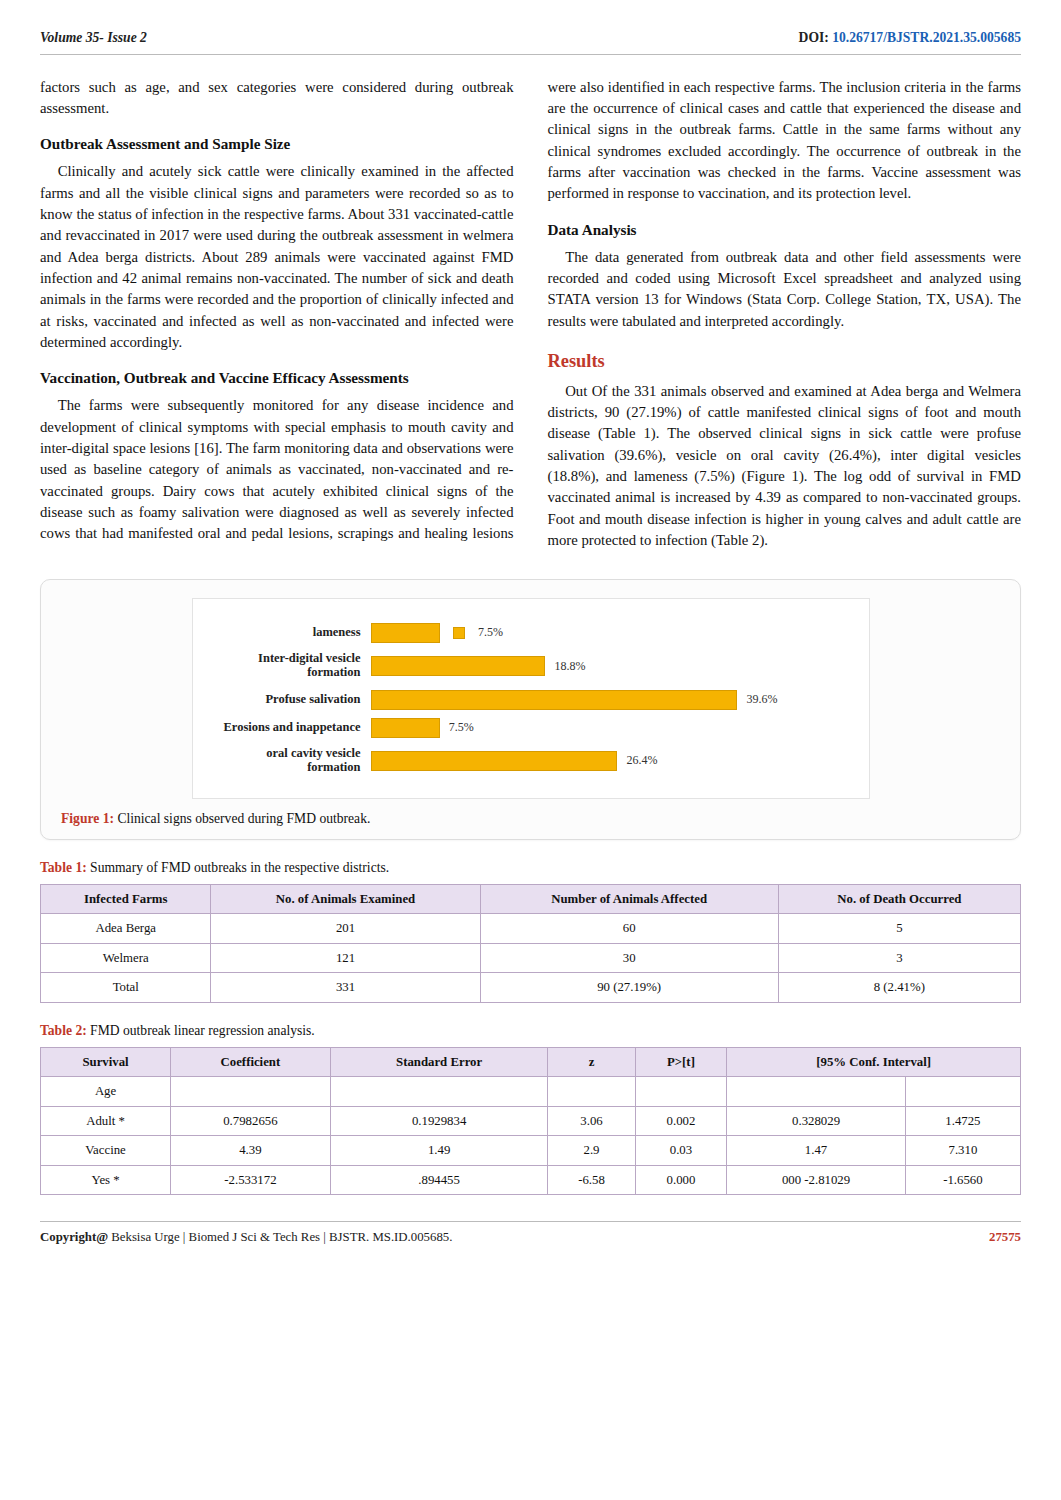Volume 35- Issue 2
DOI: 10.26717/BJSTR.2021.35.005685
factors such as age, and sex categories were considered during outbreak assessment.
Outbreak Assessment and Sample Size
Clinically and acutely sick cattle were clinically examined in the affected farms and all the visible clinical signs and parameters were recorded so as to know the status of infection in the respective farms. About 331 vaccinated-cattle and revaccinated in 2017 were used during the outbreak assessment in welmera and Adea berga districts. About 289 animals were vaccinated against FMD infection and 42 animal remains non-vaccinated. The number of sick and death animals in the farms were recorded and the proportion of clinically infected and at risks, vaccinated and infected as well as non-vaccinated and infected were determined accordingly.
Vaccination, Outbreak and Vaccine Efficacy Assessments
The farms were subsequently monitored for any disease incidence and development of clinical symptoms with special emphasis to mouth cavity and inter-digital space lesions [16]. The farm monitoring data and observations were used as baseline category of animals as vaccinated, non-vaccinated and re-vaccinated groups. Dairy cows that acutely exhibited clinical signs of the disease such as foamy salivation were diagnosed as well as severely infected cows that had manifested oral and pedal lesions, scrapings and healing lesions were also identified in each respective farms. The inclusion criteria in the farms are the occurrence of clinical cases and cattle that experienced the disease and clinical signs in the outbreak farms. Cattle in the same farms without any clinical syndromes excluded accordingly. The occurrence of outbreak in the farms after vaccination was checked in the farms. Vaccine assessment was performed in response to vaccination, and its protection level.
Data Analysis
The data generated from outbreak data and other field assessments were recorded and coded using Microsoft Excel spreadsheet and analyzed using STATA version 13 for Windows (Stata Corp. College Station, TX, USA). The results were tabulated and interpreted accordingly.
Results
Out Of the 331 animals observed and examined at Adea berga and Welmera districts, 90 (27.19%) of cattle manifested clinical signs of foot and mouth disease (Table 1). The observed clinical signs in sick cattle were profuse salivation (39.6%), vesicle on oral cavity (26.4%), inter digital vesicles (18.8%), and lameness (7.5%) (Figure 1). The log odd of survival in FMD vaccinated animal is increased by 4.39 as compared to non-vaccinated groups. Foot and mouth disease infection is higher in young calves and adult cattle are more protected to infection (Table 2).
lameness
7.5%
Inter-digital vesicle formation
18.8%
Profuse salivation
39.6%
Erosions and inappetance
7.5%
oral cavity vesicle formation
26.4%
Figure 1: Clinical signs observed during FMD outbreak.
Table 1: Summary of FMD outbreaks in the respective districts.
| Infected Farms | No. of Animals Examined | Number of Animals Affected | No. of Death Occurred |
| --- | --- | --- | --- |
| Adea Berga | 201 | 60 | 5 |
| Welmera | 121 | 30 | 3 |
| Total | 331 | 90 (27.19%) | 8 (2.41%) |
Table 2: FMD outbreak linear regression analysis.
| Survival | Coefficient | Standard Error | z | P>[t] | [95% Conf. Interval] |
| --- | --- | --- | --- | --- | --- |
| Age | | | | | | |
| Adult * | 0.7982656 | 0.1929834 | 3.06 | 0.002 | 0.328029 | 1.4725 |
| Vaccine | 4.39 | 1.49 | 2.9 | 0.03 | 1.47 | 7.310 |
| Yes * | -2.533172 | .894455 | -6.58 | 0.000 | 000 -2.81029 | -1.6560 |
Copyright@ Beksisa Urge | Biomed J Sci & Tech Res | BJSTR. MS.ID.005685.
27575